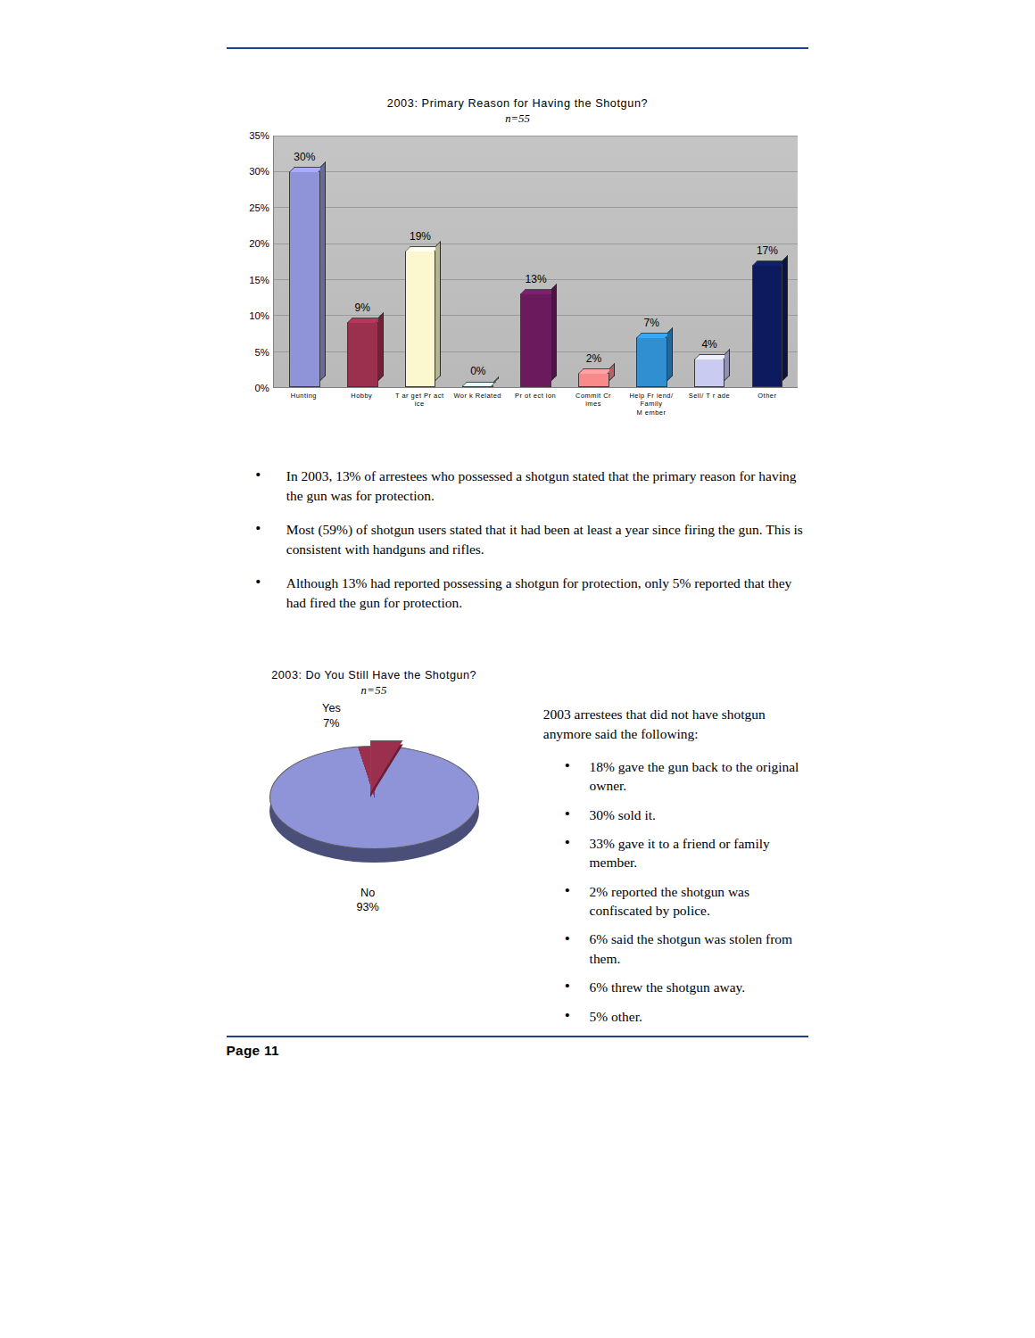2003: Primary Reason for Having the Shotgun?
n=55
35%
30%
25%
20%
15%
10%
5%
0%
30%
9%
19%
0%
13%
2%
7%
4%
17%
Hunting
Hobby
T ar get Pr act ice
Wor k Related
Pr ot ect ion
Commit Cr imes
Help Fr iend/ Family
M ember
Sell/ T r ade
Other
In 2003, 13% of arrestees who possessed a shotgun stated that the primary reason for having the gun was for protection.
Most (59%) of shotgun users stated that it had been at least a year since firing the gun. This is consistent with handguns and rifles.
Although 13% had reported possessing a shotgun for protection, only 5% reported that they had fired the gun for protection.
2003: Do You Still Have the Shotgun?
n=55
Yes
7%
No
93%
2003 arrestees that did not have shotgun anymore said the following:
18% gave the gun back to the original owner.
30% sold it.
33% gave it to a friend or family member.
2% reported the shotgun was confiscated by police.
6% said the shotgun was stolen from them.
6% threw the shotgun away.
5% other.
Page 11